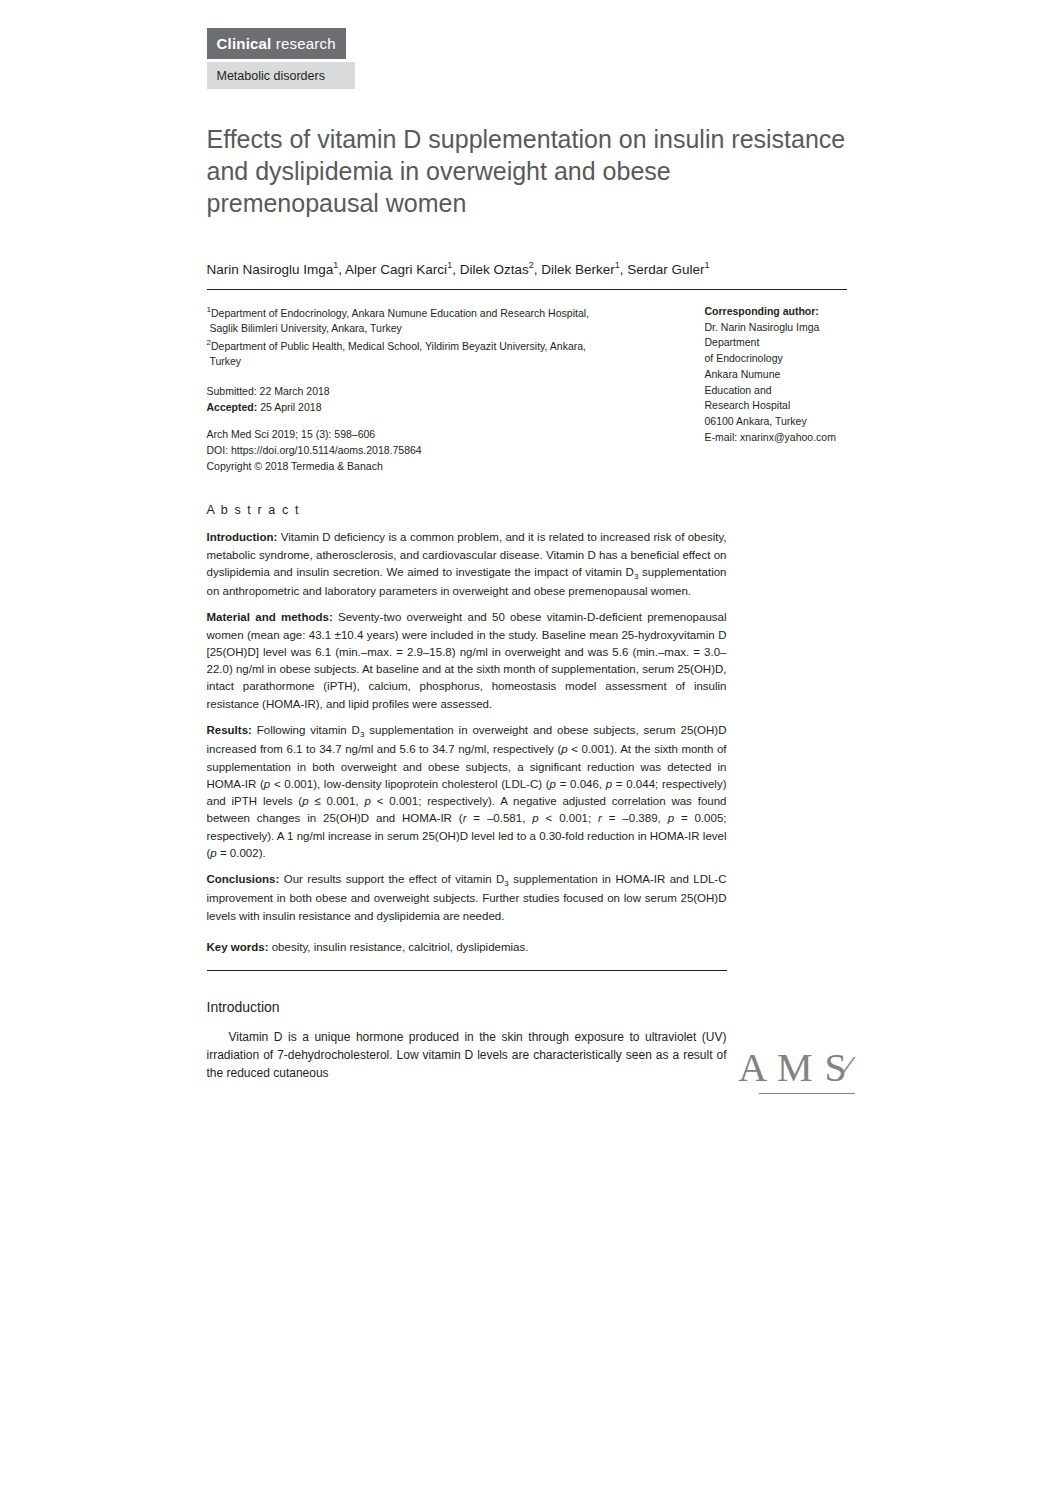Clinical research
Metabolic disorders
Effects of vitamin D supplementation on insulin resistance and dyslipidemia in overweight and obese premenopausal women
Narin Nasiroglu Imga1, Alper Cagri Karci1, Dilek Oztas2, Dilek Berker1, Serdar Guler1
1Department of Endocrinology, Ankara Numune Education and Research Hospital,
Saglik Bilimleri University, Ankara, Turkey
2Department of Public Health, Medical School, Yildirim Beyazit University, Ankara,
Turkey
Submitted: 22 March 2018
Accepted: 25 April 2018
Arch Med Sci 2019; 15 (3): 598–606
DOI: https://doi.org/10.5114/aoms.2018.75864
Copyright © 2018 Termedia & Banach
Corresponding author:
Dr. Narin Nasiroglu Imga
Department
of Endocrinology
Ankara Numune
Education and
Research Hospital
06100 Ankara, Turkey
E-mail: xnarinx@yahoo.com
A b s t r a c t
Introduction: Vitamin D deficiency is a common problem, and it is related to increased risk of obesity, metabolic syndrome, atherosclerosis, and cardiovascular disease. Vitamin D has a beneficial effect on dyslipidemia and insulin secretion. We aimed to investigate the impact of vitamin D3 supplementation on anthropometric and laboratory parameters in overweight and obese premenopausal women.
Material and methods: Seventy-two overweight and 50 obese vitamin-D-deficient premenopausal women (mean age: 43.1 ±10.4 years) were included in the study. Baseline mean 25-hydroxyvitamin D [25(OH)D] level was 6.1 (min.–max. = 2.9–15.8) ng/ml in overweight and was 5.6 (min.–max. = 3.0–22.0) ng/ml in obese subjects. At baseline and at the sixth month of supplementation, serum 25(OH)D, intact parathormone (iPTH), calcium, phosphorus, homeostasis model assessment of insulin resistance (HOMA-IR), and lipid profiles were assessed.
Results: Following vitamin D3 supplementation in overweight and obese subjects, serum 25(OH)D increased from 6.1 to 34.7 ng/ml and 5.6 to 34.7 ng/ml, respectively (p < 0.001). At the sixth month of supplementation in both overweight and obese subjects, a significant reduction was detected in HOMA-IR (p < 0.001), low-density lipoprotein cholesterol (LDL-C) (p = 0.046, p = 0.044; respectively) and iPTH levels (p ≤ 0.001, p < 0.001; respectively). A negative adjusted correlation was found between changes in 25(OH)D and HOMA-IR (r = –0.581, p < 0.001; r = –0.389, p = 0.005; respectively). A 1 ng/ml increase in serum 25(OH)D level led to a 0.30-fold reduction in HOMA-IR level (p = 0.002).
Conclusions: Our results support the effect of vitamin D3 supplementation in HOMA-IR and LDL-C improvement in both obese and overweight subjects. Further studies focused on low serum 25(OH)D levels with insulin resistance and dyslipidemia are needed.
Key words: obesity, insulin resistance, calcitriol, dyslipidemias.
Introduction
Vitamin D is a unique hormone produced in the skin through exposure to ultraviolet (UV) irradiation of 7-dehydrocholesterol. Low vitamin D levels are characteristically seen as a result of the reduced cutaneous
A M S⁄